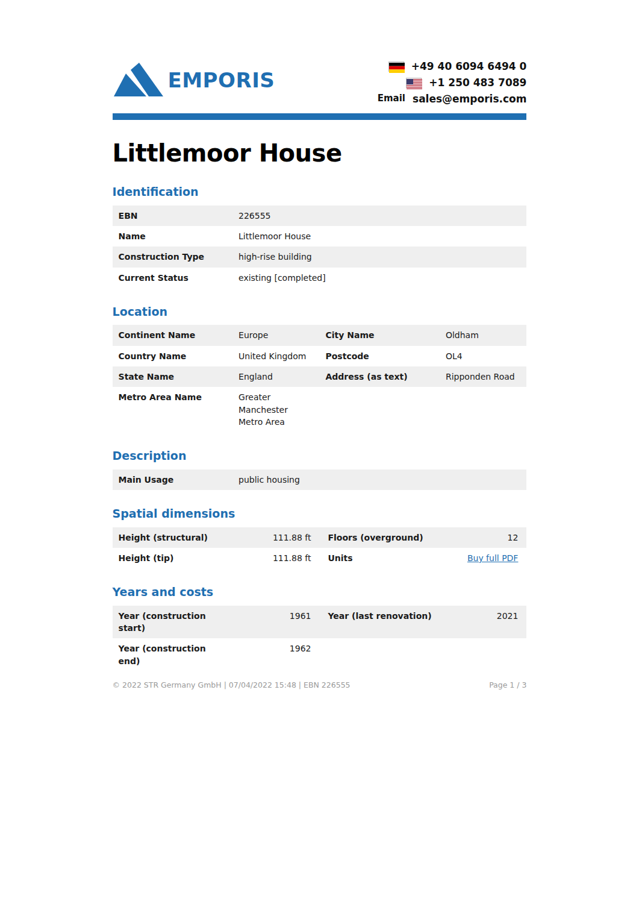EMPORIS
+49 40 6094 6494 0
+1 250 483 7089
Email sales@emporis.com
Littlemoor House
Identification
| EBN | 226555 |
| Name | Littlemoor House |
| Construction Type | high-rise building |
| Current Status | existing [completed] |
Location
| Continent Name | Europe | City Name | Oldham |
| Country Name | United Kingdom | Postcode | OL4 |
| State Name | England | Address (as text) | Ripponden Road |
| Metro Area Name | Greater Manchester Metro Area | | |
Description
| Main Usage | public housing |
Spatial dimensions
| Height (structural) | 111.88 ft | Floors (overground) | 12 |
| Height (tip) | 111.88 ft | Units | Buy full PDF |
Years and costs
| Year (construction start) | 1961 | Year (last renovation) | 2021 |
| Year (construction end) | 1962 | | |
© 2022 STR Germany GmbH | 07/04/2022 15:48 | EBN 226555
Page 1 / 3